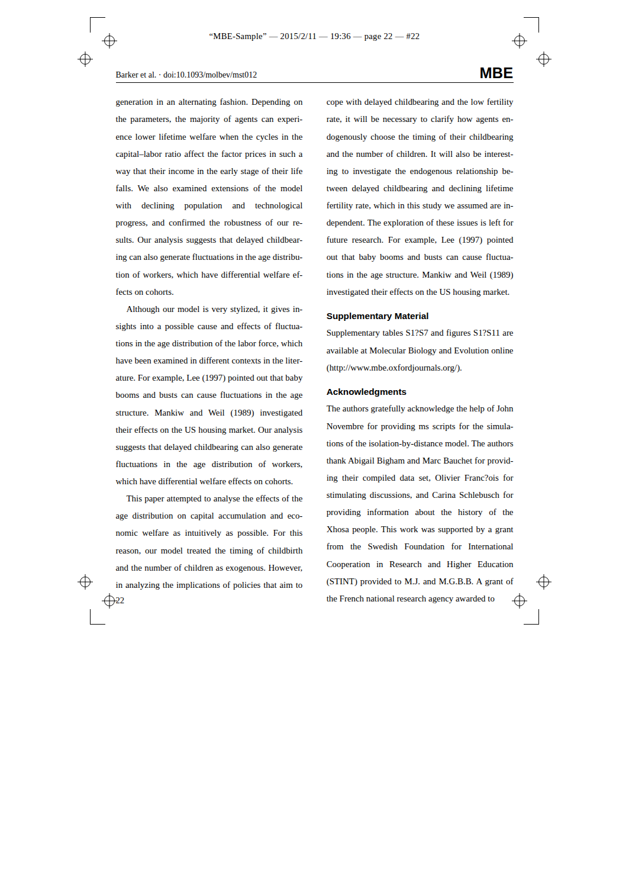“MBE-Sample” — 2015/2/11 — 19:36 — page 22 — #22
Barker et al. · doi:10.1093/molbev/mst012
MBE
generation in an alternating fashion. Depending on the parameters, the majority of agents can experience lower lifetime welfare when the cycles in the capital–labor ratio affect the factor prices in such a way that their income in the early stage of their life falls. We also examined extensions of the model with declining population and technological progress, and confirmed the robustness of our results. Our analysis suggests that delayed childbearing can also generate fluctuations in the age distribution of workers, which have differential welfare effects on cohorts.
Although our model is very stylized, it gives insights into a possible cause and effects of fluctuations in the age distribution of the labor force, which have been examined in different contexts in the literature. For example, Lee (1997) pointed out that baby booms and busts can cause fluctuations in the age structure. Mankiw and Weil (1989) investigated their effects on the US housing market. Our analysis suggests that delayed childbearing can also generate fluctuations in the age distribution of workers, which have differential welfare effects on cohorts.
This paper attempted to analyse the effects of the age distribution on capital accumulation and economic welfare as intuitively as possible. For this reason, our model treated the timing of childbirth and the number of children as exogenous. However, in analyzing the implications of policies that aim to cope with delayed childbearing and the low fertility rate, it will be necessary to clarify how agents endogenously choose the timing of their childbearing and the number of children. It will also be interesting to investigate the endogenous relationship between delayed childbearing and declining lifetime fertility rate, which in this study we assumed are independent. The exploration of these issues is left for future research. For example, Lee (1997) pointed out that baby booms and busts can cause fluctuations in the age structure. Mankiw and Weil (1989) investigated their effects on the US housing market.
Supplementary Material
Supplementary tables S1?S7 and figures S1?S11 are available at Molecular Biology and Evolution online (http://www.mbe.oxfordjournals.org/).
Acknowledgments
The authors gratefully acknowledge the help of John Novembre for providing ms scripts for the simulations of the isolation-by-distance model. The authors thank Abigail Bigham and Marc Bauchet for providing their compiled data set, Olivier Franc?ois for stimulating discussions, and Carina Schlebusch for providing information about the history of the Xhosa people. This work was supported by a grant from the Swedish Foundation for International Cooperation in Research and Higher Education (STINT) provided to M.J. and M.G.B.B. A grant of the French national research agency awarded to
22